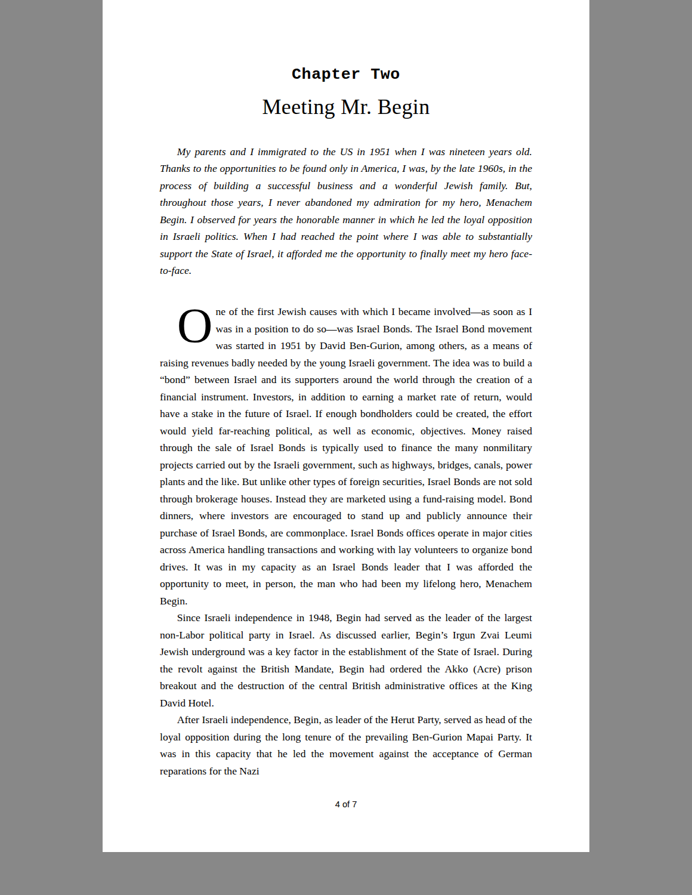Chapter Two
Meeting Mr. Begin
My parents and I immigrated to the US in 1951 when I was nineteen years old. Thanks to the opportunities to be found only in America, I was, by the late 1960s, in the process of building a successful business and a wonderful Jewish family. But, throughout those years, I never abandoned my admiration for my hero, Menachem Begin. I observed for years the honorable manner in which he led the loyal opposition in Israeli politics. When I had reached the point where I was able to substantially support the State of Israel, it afforded me the opportunity to finally meet my hero face-to-face.
One of the first Jewish causes with which I became involved—as soon as I was in a position to do so—was Israel Bonds. The Israel Bond movement was started in 1951 by David Ben-Gurion, among others, as a means of raising revenues badly needed by the young Israeli government. The idea was to build a “bond” between Israel and its supporters around the world through the creation of a financial instrument. Investors, in addition to earning a market rate of return, would have a stake in the future of Israel. If enough bondholders could be created, the effort would yield far-reaching political, as well as economic, objectives. Money raised through the sale of Israel Bonds is typically used to finance the many nonmilitary projects carried out by the Israeli government, such as highways, bridges, canals, power plants and the like. But unlike other types of foreign securities, Israel Bonds are not sold through brokerage houses. Instead they are marketed using a fund-raising model. Bond dinners, where investors are encouraged to stand up and publicly announce their purchase of Israel Bonds, are commonplace. Israel Bonds offices operate in major cities across America handling transactions and working with lay volunteers to organize bond drives. It was in my capacity as an Israel Bonds leader that I was afforded the opportunity to meet, in person, the man who had been my lifelong hero, Menachem Begin.
Since Israeli independence in 1948, Begin had served as the leader of the largest non-Labor political party in Israel. As discussed earlier, Begin’s Irgun Zvai Leumi Jewish underground was a key factor in the establishment of the State of Israel. During the revolt against the British Mandate, Begin had ordered the Akko (Acre) prison breakout and the destruction of the central British administrative offices at the King David Hotel.
After Israeli independence, Begin, as leader of the Herut Party, served as head of the loyal opposition during the long tenure of the prevailing Ben-Gurion Mapai Party. It was in this capacity that he led the movement against the acceptance of German reparations for the Nazi
4 of 7